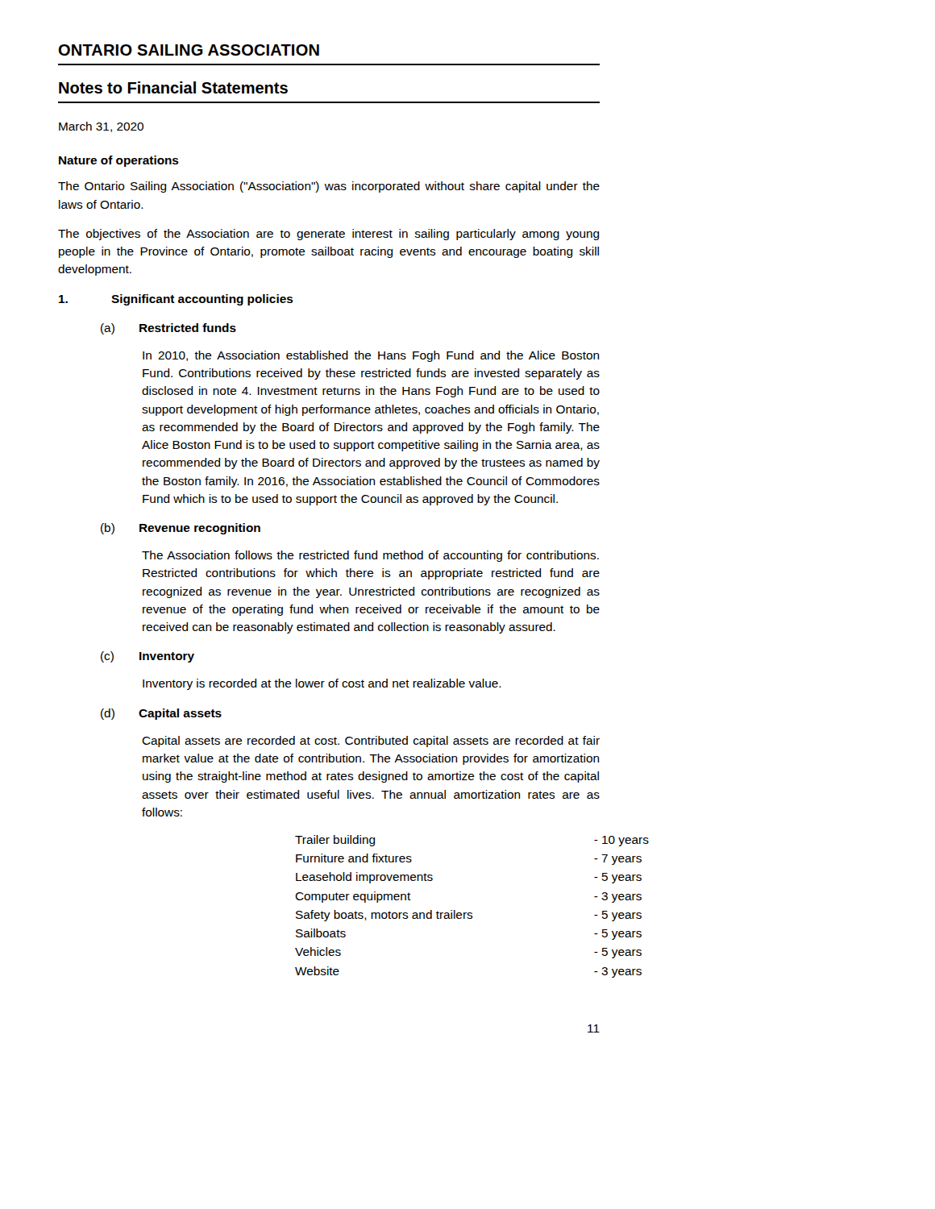ONTARIO SAILING ASSOCIATION
Notes to Financial Statements
March 31, 2020
Nature of operations
The Ontario Sailing Association ("Association") was incorporated without share capital under the laws of Ontario.
The objectives of the Association are to generate interest in sailing particularly among young people in the Province of Ontario, promote sailboat racing events and encourage boating skill development.
1.
Significant accounting policies
(a)
Restricted funds
In 2010, the Association established the Hans Fogh Fund and the Alice Boston Fund. Contributions received by these restricted funds are invested separately as disclosed in note 4. Investment returns in the Hans Fogh Fund are to be used to support development of high performance athletes, coaches and officials in Ontario, as recommended by the Board of Directors and approved by the Fogh family. The Alice Boston Fund is to be used to support competitive sailing in the Sarnia area, as recommended by the Board of Directors and approved by the trustees as named by the Boston family. In 2016, the Association established the Council of Commodores Fund which is to be used to support the Council as approved by the Council.
(b)
Revenue recognition
The Association follows the restricted fund method of accounting for contributions. Restricted contributions for which there is an appropriate restricted fund are recognized as revenue in the year. Unrestricted contributions are recognized as revenue of the operating fund when received or receivable if the amount to be received can be reasonably estimated and collection is reasonably assured.
(c)
Inventory
Inventory is recorded at the lower of cost and net realizable value.
(d)
Capital assets
Capital assets are recorded at cost. Contributed capital assets are recorded at fair market value at the date of contribution. The Association provides for amortization using the straight-line method at rates designed to amortize the cost of the capital assets over their estimated useful lives. The annual amortization rates are as follows:
| Trailer building | - 10 years |
| Furniture and fixtures | - 7 years |
| Leasehold improvements | - 5 years |
| Computer equipment | - 3 years |
| Safety boats, motors and trailers | - 5 years |
| Sailboats | - 5 years |
| Vehicles | - 5 years |
| Website | - 3 years |
11